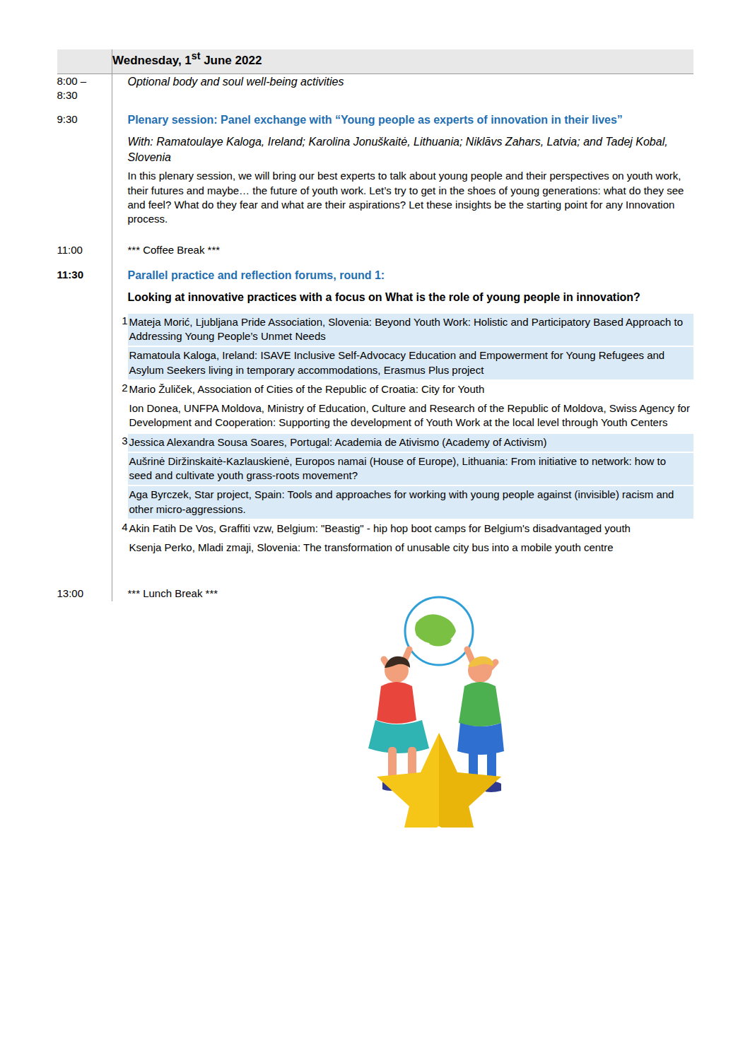| | Wednesday, 1 st June 2022 |
| 8:00 – 8:30 | | Optional body and soul well-being activities |
| 9:30 | | Plenary session: Panel exchange with “Young people as experts of innovation in their lives” With: Ramatoulaye Kaloga, Ireland; Karolina Jonuškaitė, Lithuania; Niklāvs Zahars, Latvia; and Tadej Kobal, Slovenia In this plenary session, we will bring our best experts to talk about young people and their perspectives on youth work, their futures and maybe… the future of youth work. Let’s try to get in the shoes of young generations: what do they see and feel? What do they fear and what are their aspirations? Let these insights be the starting point for any Innovation process. |
| 11:00 | | *** Coffee Break *** |
| 11:30 | | Parallel practice and reflection forums, round 1: Looking at innovative practices with a focus on What is the role of young people in innovation? |
| | 1 | Mateja Morić, Ljubljana Pride Association, Slovenia: Beyond Youth Work: Holistic and Participatory Based Approach to Addressing Young People’s Unmet Needs Ramatoula Kaloga, Ireland: ISAVE Inclusive Self-Advocacy Education and Empowerment for Young Refugees and Asylum Seekers living in temporary accommodations, Erasmus Plus project |
| | 2 | Mario Žuliček, Association of Cities of the Republic of Croatia: City for Youth Ion Donea, UNFPA Moldova, Ministry of Education, Culture and Research of the Republic of Moldova, Swiss Agency for Development and Cooperation: Supporting the development of Youth Work at the local level through Youth Centers |
| | 3 | Jessica Alexandra Sousa Soares, Portugal: Academia de Ativismo (Academy of Activism) Aušrinė Diržinskaitė-Kazlauskienė, Europos namai (House of Europe), Lithuania: From initiative to network: how to seed and cultivate youth grass-roots movement? Aga Byrczek, Star project, Spain: Tools and approaches for working with young people against (invisible) racism and other micro-aggressions. |
| | 4 | Akin Fatih De Vos, Graffiti vzw, Belgium: "Beastig" - hip hop boot camps for Belgium's disadvantaged youth Ksenja Perko, Mladi zmaji, Slovenia: The transformation of unusable city bus into a mobile youth centre |
| 13:00 | | *** Lunch Break *** |